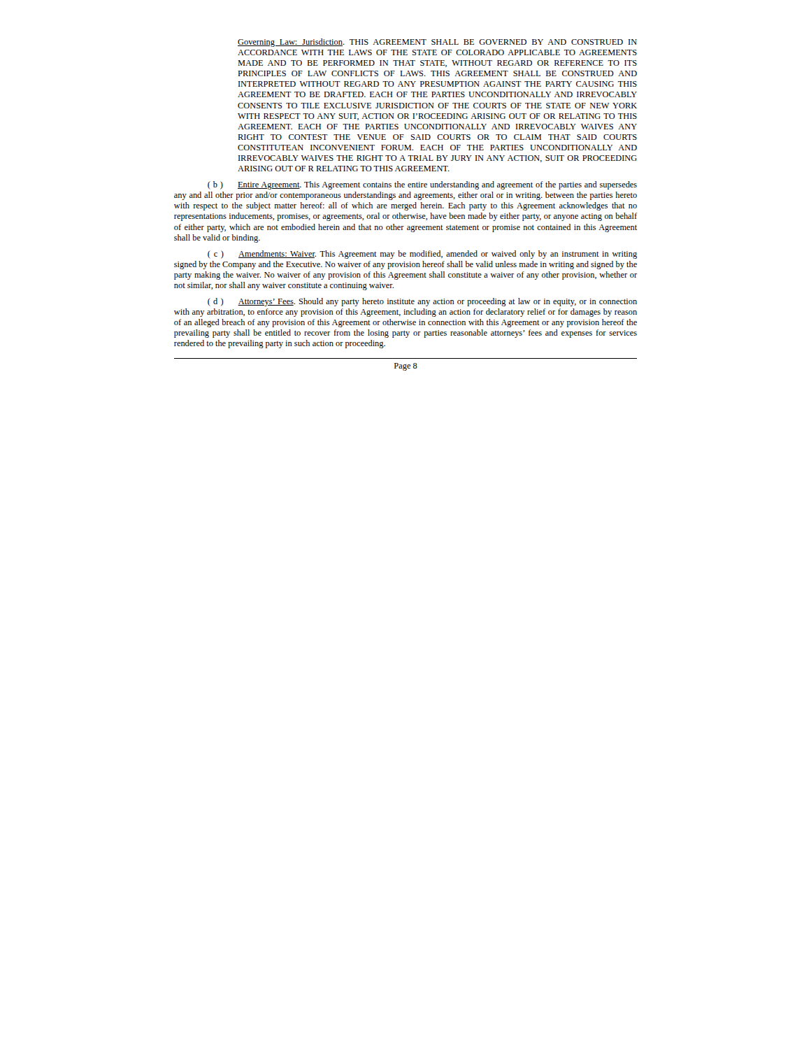Governing Law: Jurisdiction. THIS AGREEMENT SHALL BE GOVERNED BY AND CONSTRUED IN ACCORDANCE WITH THE LAWS OF THE STATE OF COLORADO APPLICABLE TO AGREEMENTS MADE AND TO BE PERFORMED IN THAT STATE, WITHOUT REGARD OR REFERENCE TO ITS PRINCIPLES OF LAW CONFLICTS OF LAWS. THIS AGREEMENT SHALL BE CONSTRUED AND INTERPRETED WITHOUT REGARD TO ANY PRESUMPTION AGAINST THE PARTY CAUSING THIS AGREEMENT TO BE DRAFTED. EACH OF THE PARTIES UNCONDITIONALLY AND IRREVOCABLY CONSENTS TO TILE EXCLUSIVE JURISDICTION OF THE COURTS OF THE STATE OF NEW YORK WITH RESPECT TO ANY SUIT, ACTION OR I’ROCEEDING ARISING OUT OF OR RELATING TO THIS AGREEMENT. EACH OF THE PARTIES UNCONDITIONALLY AND IRREVOCABLY WAIVES ANY RIGHT TO CONTEST THE VENUE OF SAID COURTS OR TO CLAIM THAT SAID COURTS CONSTITUTEAN INCONVENIENT FORUM. EACH OF THE PARTIES UNCONDITIONALLY AND IRREVOCABLY WAIVES THE RIGHT TO A TRIAL BY JURY IN ANY ACTION, SUIT OR PROCEEDING ARISING OUT OF R RELATING TO THIS AGREEMENT.
( b ) Entire Agreement. This Agreement contains the entire understanding and agreement of the parties and supersedes any and all other prior and/or contemporaneous understandings and agreements, either oral or in writing. between the parties hereto with respect to the subject matter hereof: all of which are merged herein. Each party to this Agreement acknowledges that no representations inducements, promises, or agreements, oral or otherwise, have been made by either party, or anyone acting on behalf of either party, which are not embodied herein and that no other agreement statement or promise not contained in this Agreement shall be valid or binding.
( c ) Amendments: Waiver. This Agreement may be modified, amended or waived only by an instrument in writing signed by the Company and the Executive. No waiver of any provision hereof shall be valid unless made in writing and signed by the party making the waiver. No waiver of any provision of this Agreement shall constitute a waiver of any other provision, whether or not similar, nor shall any waiver constitute a continuing waiver.
( d ) Attorneys’ Fees. Should any party hereto institute any action or proceeding at law or in equity, or in connection with any arbitration, to enforce any provision of this Agreement, including an action for declaratory relief or for damages by reason of an alleged breach of any provision of this Agreement or otherwise in connection with this Agreement or any provision hereof the prevailing party shall be entitled to recover from the losing party or parties reasonable attorneys’ fees and expenses for services rendered to the prevailing party in such action or proceeding.
Page 8